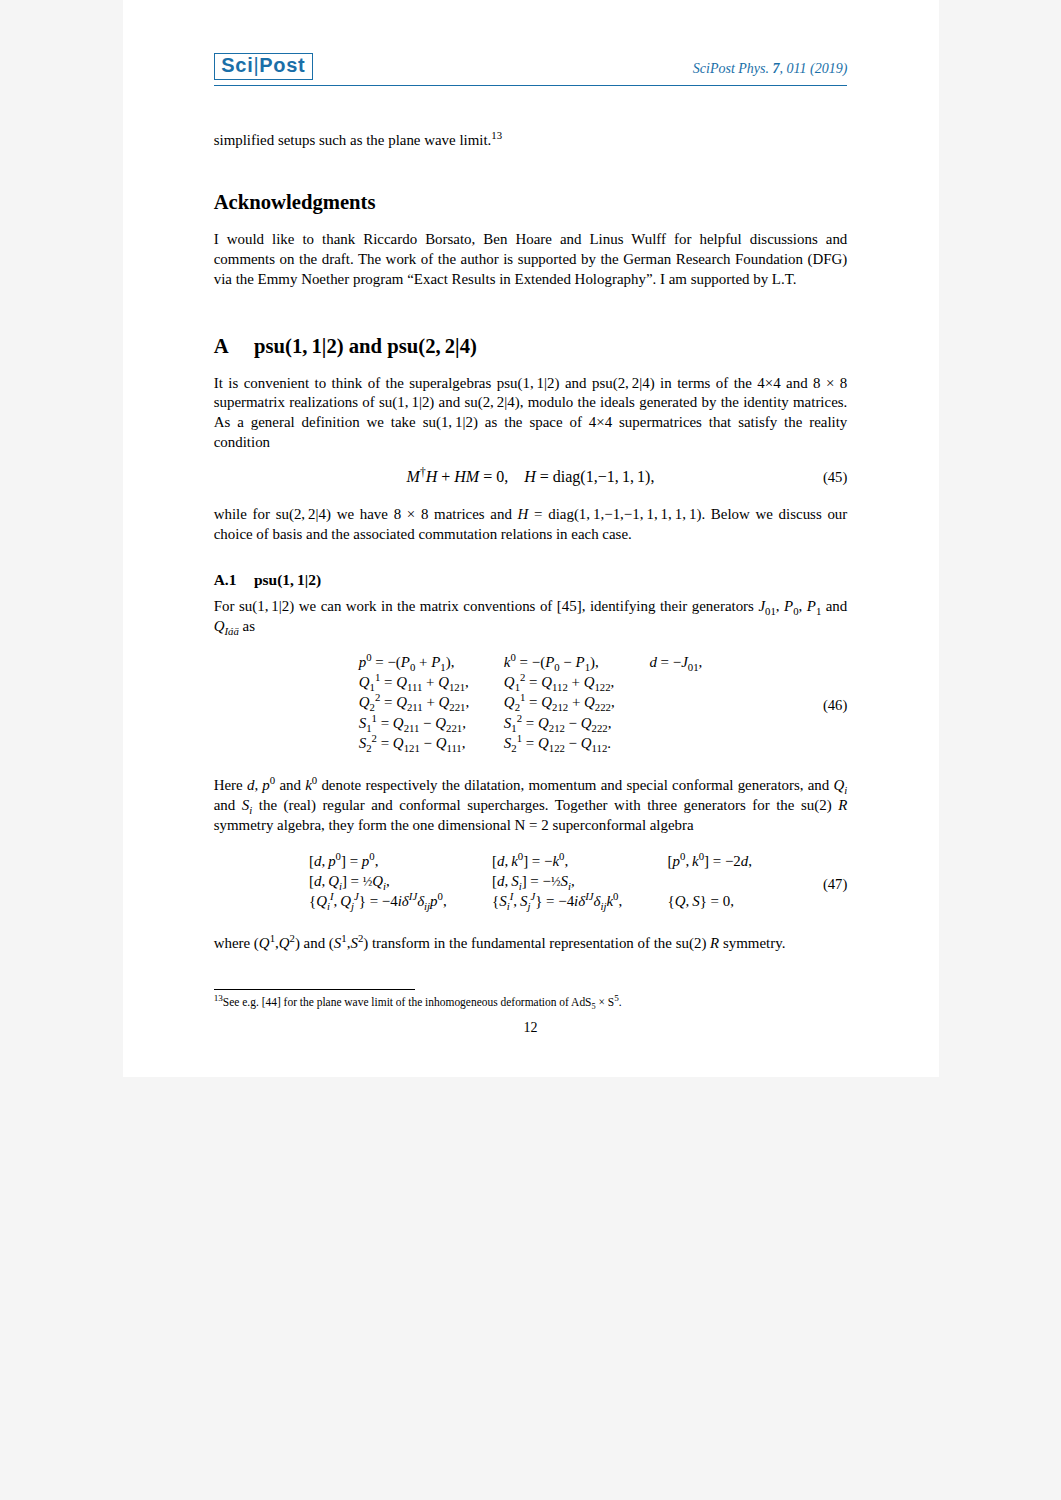Sci|Post
SciPost Phys. 7, 011 (2019)
simplified setups such as the plane wave limit.13
Acknowledgments
I would like to thank Riccardo Borsato, Ben Hoare and Linus Wulff for helpful discussions and comments on the draft. The work of the author is supported by the German Research Foundation (DFG) via the Emmy Noether program “Exact Results in Extended Holography”. I am supported by L.T.
Apsu(1, 1|2) and psu(2, 2|4)
It is convenient to think of the superalgebras psu(1, 1|2) and psu(2, 2|4) in terms of the 4×4 and 8 × 8 supermatrix realizations of su(1, 1|2) and su(2, 2|4), modulo the ideals generated by the identity matrices. As a general definition we take su(1, 1|2) as the space of 4×4 supermatrices that satisfy the reality condition
M†H + HM = 0, H = diag(1,−1, 1, 1), (45)
while for su(2, 2|4) we have 8 × 8 matrices and H = diag(1, 1,−1,−1, 1, 1, 1, 1). Below we discuss our choice of basis and the associated commutation relations in each case.
A.1 psu(1, 1|2)
For su(1, 1|2) we can work in the matrix conventions of [45], identifying their generators J01, P0, P1 and QIáä as
| p 0 = −( P 0 + P 1 ), | | k 0 = −( P 0 − P 1 ), | | d = − J 01 , |
| Q 1 1 = Q 111 + Q 121 , | | Q 1 2 = Q 112 + Q 122 , | | |
| Q 2 2 = Q 211 + Q 221 , | | Q 2 1 = Q 212 + Q 222 , | | |
| S 1 1 = Q 211 − Q 221 , | | S 1 2 = Q 212 − Q 222 , | | |
| S 2 2 = Q 121 − Q 111 , | | S 2 1 = Q 122 − Q 112 . | | |
(46)
Here d, p0 and k0 denote respectively the dilatation, momentum and special conformal generators, and Qi and Si the (real) regular and conformal supercharges. Together with three generators for the su(2) R symmetry algebra, they form the one dimensional N = 2 superconformal algebra
| [ d , p 0 ] = p 0 , | | [ d , k 0 ] = − k 0 , | | [ p 0 , k 0 ] = −2 d , |
| [ d , Q i ] = ½ Q i , | | [ d , S i ] = − ½ S i , | | |
| { Q i I , Q j J } = −4 iδ IJ δ ij p 0 , | | { S i I , S j J } = −4 iδ IJ δ ij k 0 , | | { Q , S } = 0, |
(47)
where (Q1,Q2) and (S1,S2) transform in the fundamental representation of the su(2) R symmetry.
13See e.g. [44] for the plane wave limit of the inhomogeneous deformation of AdS5 × S5.
12